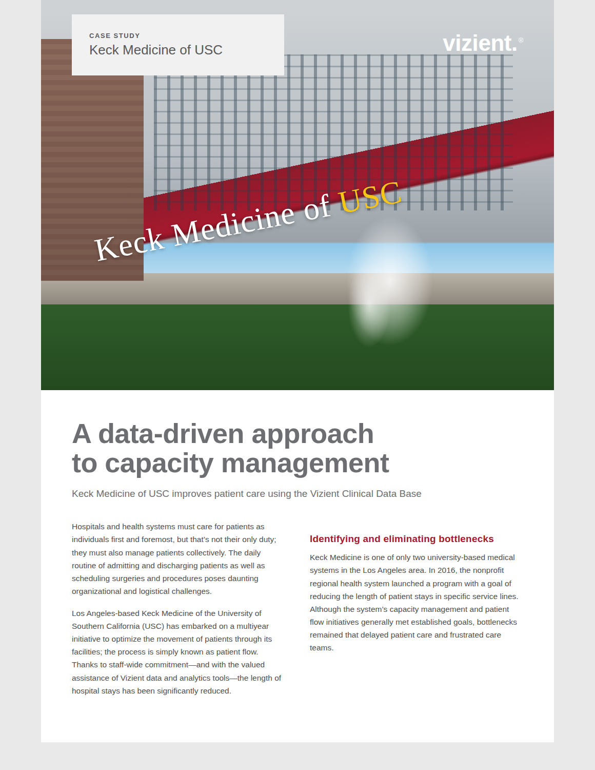Case Study
Keck Medicine of USC
vizient.®
Keck Medicine of USC
A data-driven approach to capacity management
Keck Medicine of USC improves patient care using the Vizient Clinical Data Base
Hospitals and health systems must care for patients as individuals first and foremost, but that’s not their only duty; they must also manage patients collectively. The daily routine of admitting and discharging patients as well as scheduling surgeries and procedures poses daunting organizational and logistical challenges.
Los Angeles-based Keck Medicine of the University of Southern California (USC) has embarked on a multiyear initiative to optimize the movement of patients through its facilities; the process is simply known as patient flow. Thanks to staff-wide commitment—and with the valued assistance of Vizient data and analytics tools—the length of hospital stays has been significantly reduced.
Identifying and eliminating bottlenecks
Keck Medicine is one of only two university-based medical systems in the Los Angeles area. In 2016, the nonprofit regional health system launched a program with a goal of reducing the length of patient stays in specific service lines. Although the system’s capacity management and patient flow initiatives generally met established goals, bottlenecks remained that delayed patient care and frustrated care teams.